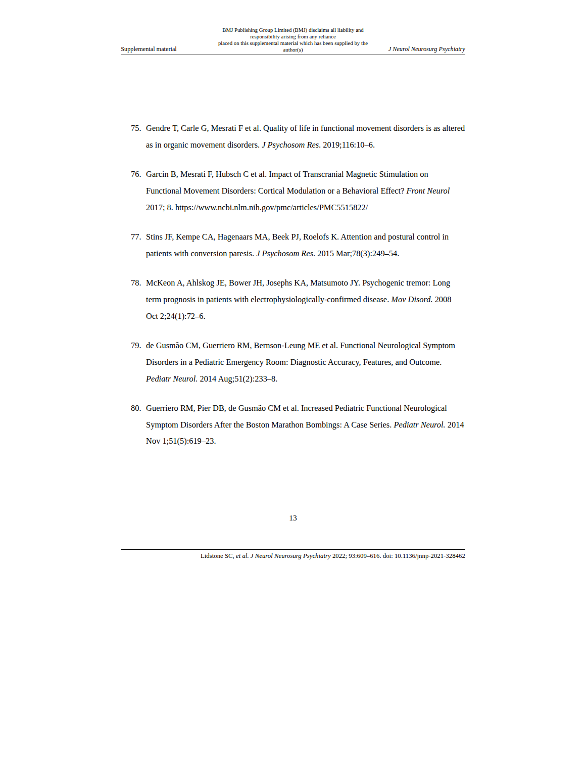Supplemental material
BMJ Publishing Group Limited (BMJ) disclaims all liability and responsibility arising from any reliance
placed on this supplemental material which has been supplied by the author(s)
J Neurol Neurosurg Psychiatry
75. Gendre T, Carle G, Mesrati F et al. Quality of life in functional movement disorders is as altered as in organic movement disorders. J Psychosom Res. 2019;116:10–6.
76. Garcin B, Mesrati F, Hubsch C et al. Impact of Transcranial Magnetic Stimulation on Functional Movement Disorders: Cortical Modulation or a Behavioral Effect? Front Neurol 2017; 8. https://www.ncbi.nlm.nih.gov/pmc/articles/PMC5515822/
77. Stins JF, Kempe CA, Hagenaars MA, Beek PJ, Roelofs K. Attention and postural control in patients with conversion paresis. J Psychosom Res. 2015 Mar;78(3):249–54.
78. McKeon A, Ahlskog JE, Bower JH, Josephs KA, Matsumoto JY. Psychogenic tremor: Long term prognosis in patients with electrophysiologically-confirmed disease. Mov Disord. 2008 Oct 2;24(1):72–6.
79. de Gusmão CM, Guerriero RM, Bernson-Leung ME et al. Functional Neurological Symptom Disorders in a Pediatric Emergency Room: Diagnostic Accuracy, Features, and Outcome. Pediatr Neurol. 2014 Aug;51(2):233–8.
80. Guerriero RM, Pier DB, de Gusmão CM et al. Increased Pediatric Functional Neurological Symptom Disorders After the Boston Marathon Bombings: A Case Series. Pediatr Neurol. 2014 Nov 1;51(5):619–23.
13
Lidstone SC, et al. J Neurol Neurosurg Psychiatry 2022; 93:609–616. doi: 10.1136/jnnp-2021-328462